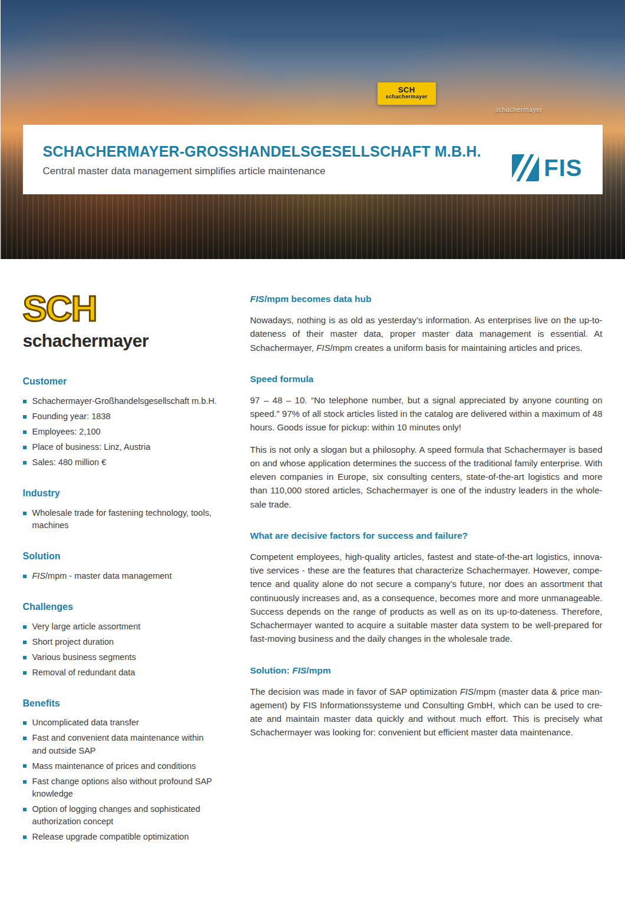SCHschachermayer
schachermayer
Schachermayer-Grosshandelsgesellschaft m.b.H.
Central master data management simplifies article maintenance
FIS
SCH schachermayer
Customer
Schachermayer-Großhandelsgesellschaft m.b.H.
Founding year: 1838
Employees: 2,100
Place of business: Linz, Austria
Sales: 480 million €
Industry
Wholesale trade for fastening technology, tools, machines
Solution
FIS/mpm - master data management
Challenges
Very large article assortment
Short project duration
Various business segments
Removal of redundant data
Benefits
Uncomplicated data transfer
Fast and convenient data maintenance within and outside SAP
Mass maintenance of prices and conditions
Fast change options also without profound SAP knowledge
Option of logging changes and sophisticated authorization concept
Release upgrade compatible optimization
FIS/mpm becomes data hub
Nowadays, nothing is as old as yesterday’s information. As enterprises live on the up-to-dateness of their master data, proper master data management is essential. At Schachermayer, FIS/mpm creates a uniform basis for maintaining articles and prices.
Speed formula
97 – 48 – 10. “No telephone number, but a signal appreciated by anyone counting on speed.” 97% of all stock articles listed in the catalog are delivered within a maximum of 48 hours. Goods issue for pickup: within 10 minutes only!
This is not only a slogan but a philosophy. A speed formula that Schachermayer is based on and whose application determines the success of the traditional family enterprise. With eleven companies in Europe, six consulting centers, state-of-the-art logistics and more than 110,000 stored articles, Schachermayer is one of the industry leaders in the wholesale trade.
What are decisive factors for success and failure?
Competent employees, high-quality articles, fastest and state-of-the-art logistics, innovative services - these are the features that characterize Schachermayer. However, competence and quality alone do not secure a company’s future, nor does an assortment that continuously increases and, as a consequence, becomes more and more unmanageable. Success depends on the range of products as well as on its up-to-dateness. Therefore, Schachermayer wanted to acquire a suitable master data system to be well-prepared for fast-moving business and the daily changes in the wholesale trade.
Solution: FIS/mpm
The decision was made in favor of SAP optimization FIS/mpm (master data & price management) by FIS Informationssysteme und Consulting GmbH, which can be used to create and maintain master data quickly and without much effort. This is precisely what Schachermayer was looking for: convenient but efficient master data maintenance.